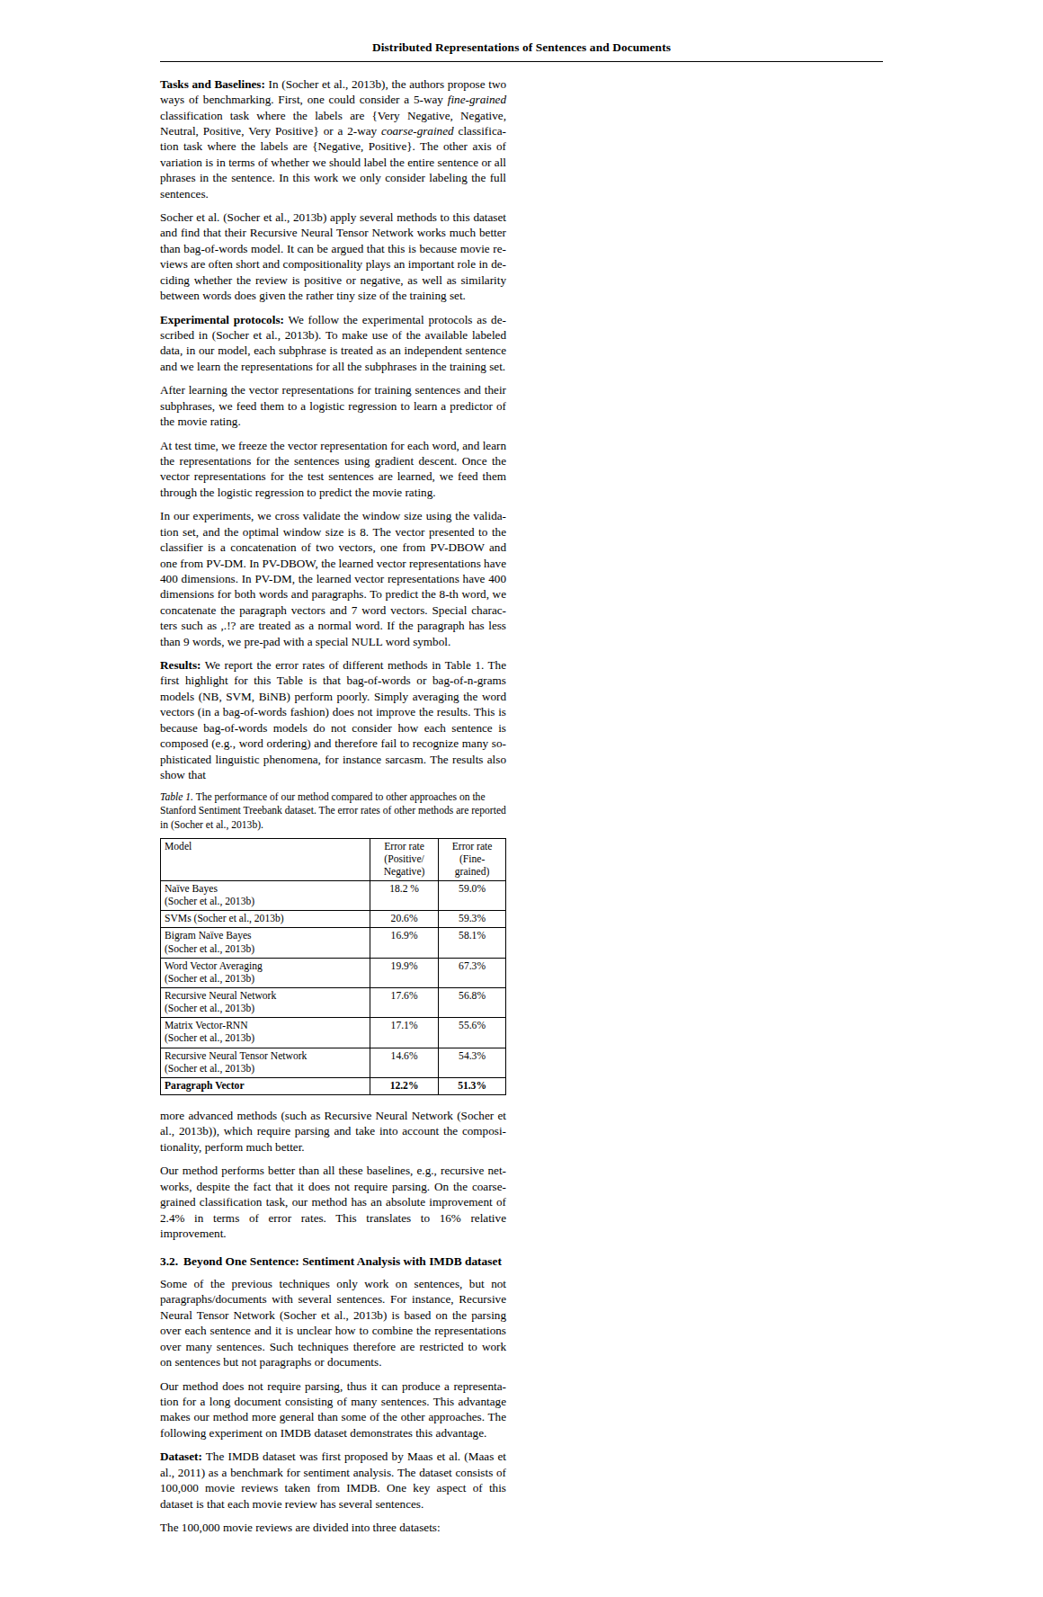Distributed Representations of Sentences and Documents
Tasks and Baselines: In (Socher et al., 2013b), the authors propose two ways of benchmarking. First, one could consider a 5-way fine-grained classification task where the labels are {Very Negative, Negative, Neutral, Positive, Very Positive} or a 2-way coarse-grained classification task where the labels are {Negative, Positive}. The other axis of variation is in terms of whether we should label the entire sentence or all phrases in the sentence. In this work we only consider labeling the full sentences.
Socher et al. (Socher et al., 2013b) apply several methods to this dataset and find that their Recursive Neural Tensor Network works much better than bag-of-words model. It can be argued that this is because movie reviews are often short and compositionality plays an important role in deciding whether the review is positive or negative, as well as similarity between words does given the rather tiny size of the training set.
Experimental protocols: We follow the experimental protocols as described in (Socher et al., 2013b). To make use of the available labeled data, in our model, each subphrase is treated as an independent sentence and we learn the representations for all the subphrases in the training set.
After learning the vector representations for training sentences and their subphrases, we feed them to a logistic regression to learn a predictor of the movie rating.
At test time, we freeze the vector representation for each word, and learn the representations for the sentences using gradient descent. Once the vector representations for the test sentences are learned, we feed them through the logistic regression to predict the movie rating.
In our experiments, we cross validate the window size using the validation set, and the optimal window size is 8. The vector presented to the classifier is a concatenation of two vectors, one from PV-DBOW and one from PV-DM. In PV-DBOW, the learned vector representations have 400 dimensions. In PV-DM, the learned vector representations have 400 dimensions for both words and paragraphs. To predict the 8-th word, we concatenate the paragraph vectors and 7 word vectors. Special characters such as ,.!? are treated as a normal word. If the paragraph has less than 9 words, we pre-pad with a special NULL word symbol.
Results: We report the error rates of different methods in Table 1. The first highlight for this Table is that bag-of-words or bag-of-n-grams models (NB, SVM, BiNB) perform poorly. Simply averaging the word vectors (in a bag-of-words fashion) does not improve the results. This is because bag-of-words models do not consider how each sentence is composed (e.g., word ordering) and therefore fail to recognize many sophisticated linguistic phenomena, for instance sarcasm. The results also show that
Table 1. The performance of our method compared to other approaches on the Stanford Sentiment Treebank dataset. The error rates of other methods are reported in (Socher et al., 2013b).
| Model | Error rate (Positive/ Negative) | Error rate (Fine- grained) |
| --- | --- | --- |
| Naïve Bayes (Socher et al., 2013b) | 18.2 % | 59.0% |
| SVMs (Socher et al., 2013b) | 20.6% | 59.3% |
| Bigram Naïve Bayes (Socher et al., 2013b) | 16.9% | 58.1% |
| Word Vector Averaging (Socher et al., 2013b) | 19.9% | 67.3% |
| Recursive Neural Network (Socher et al., 2013b) | 17.6% | 56.8% |
| Matrix Vector-RNN (Socher et al., 2013b) | 17.1% | 55.6% |
| Recursive Neural Tensor Network (Socher et al., 2013b) | 14.6% | 54.3% |
| Paragraph Vector | 12.2% | 51.3% |
more advanced methods (such as Recursive Neural Network (Socher et al., 2013b)), which require parsing and take into account the compositionality, perform much better.
Our method performs better than all these baselines, e.g., recursive networks, despite the fact that it does not require parsing. On the coarse-grained classification task, our method has an absolute improvement of 2.4% in terms of error rates. This translates to 16% relative improvement.
3.2. Beyond One Sentence: Sentiment Analysis with IMDB dataset
Some of the previous techniques only work on sentences, but not paragraphs/documents with several sentences. For instance, Recursive Neural Tensor Network (Socher et al., 2013b) is based on the parsing over each sentence and it is unclear how to combine the representations over many sentences. Such techniques therefore are restricted to work on sentences but not paragraphs or documents.
Our method does not require parsing, thus it can produce a representation for a long document consisting of many sentences. This advantage makes our method more general than some of the other approaches. The following experiment on IMDB dataset demonstrates this advantage.
Dataset: The IMDB dataset was first proposed by Maas et al. (Maas et al., 2011) as a benchmark for sentiment analysis. The dataset consists of 100,000 movie reviews taken from IMDB. One key aspect of this dataset is that each movie review has several sentences.
The 100,000 movie reviews are divided into three datasets: